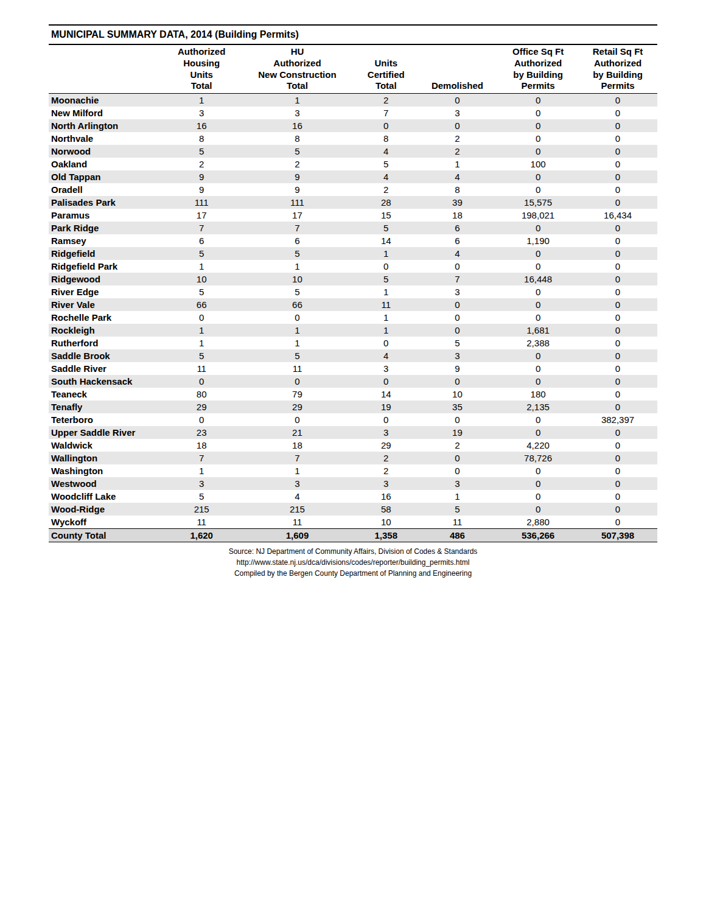MUNICIPAL SUMMARY DATA, 2014 (Building Permits)
| | Authorized Housing Units Total | HU Authorized New Construction Total | Units Certified Total | Demolished | Office Sq Ft Authorized by Building Permits | Retail Sq Ft Authorized by Building Permits |
| --- | --- | --- | --- | --- | --- | --- |
| Moonachie | 1 | 1 | 2 | 0 | 0 | 0 |
| New Milford | 3 | 3 | 7 | 3 | 0 | 0 |
| North Arlington | 16 | 16 | 0 | 0 | 0 | 0 |
| Northvale | 8 | 8 | 8 | 2 | 0 | 0 |
| Norwood | 5 | 5 | 4 | 2 | 0 | 0 |
| Oakland | 2 | 2 | 5 | 1 | 100 | 0 |
| Old Tappan | 9 | 9 | 4 | 4 | 0 | 0 |
| Oradell | 9 | 9 | 2 | 8 | 0 | 0 |
| Palisades Park | 111 | 111 | 28 | 39 | 15,575 | 0 |
| Paramus | 17 | 17 | 15 | 18 | 198,021 | 16,434 |
| Park Ridge | 7 | 7 | 5 | 6 | 0 | 0 |
| Ramsey | 6 | 6 | 14 | 6 | 1,190 | 0 |
| Ridgefield | 5 | 5 | 1 | 4 | 0 | 0 |
| Ridgefield Park | 1 | 1 | 0 | 0 | 0 | 0 |
| Ridgewood | 10 | 10 | 5 | 7 | 16,448 | 0 |
| River Edge | 5 | 5 | 1 | 3 | 0 | 0 |
| River Vale | 66 | 66 | 11 | 0 | 0 | 0 |
| Rochelle Park | 0 | 0 | 1 | 0 | 0 | 0 |
| Rockleigh | 1 | 1 | 1 | 0 | 1,681 | 0 |
| Rutherford | 1 | 1 | 0 | 5 | 2,388 | 0 |
| Saddle Brook | 5 | 5 | 4 | 3 | 0 | 0 |
| Saddle River | 11 | 11 | 3 | 9 | 0 | 0 |
| South Hackensack | 0 | 0 | 0 | 0 | 0 | 0 |
| Teaneck | 80 | 79 | 14 | 10 | 180 | 0 |
| Tenafly | 29 | 29 | 19 | 35 | 2,135 | 0 |
| Teterboro | 0 | 0 | 0 | 0 | 0 | 382,397 |
| Upper Saddle River | 23 | 21 | 3 | 19 | 0 | 0 |
| Waldwick | 18 | 18 | 29 | 2 | 4,220 | 0 |
| Wallington | 7 | 7 | 2 | 0 | 78,726 | 0 |
| Washington | 1 | 1 | 2 | 0 | 0 | 0 |
| Westwood | 3 | 3 | 3 | 3 | 0 | 0 |
| Woodcliff Lake | 5 | 4 | 16 | 1 | 0 | 0 |
| Wood-Ridge | 215 | 215 | 58 | 5 | 0 | 0 |
| Wyckoff | 11 | 11 | 10 | 11 | 2,880 | 0 |
| County Total | 1,620 | 1,609 | 1,358 | 486 | 536,266 | 507,398 |
Source: NJ Department of Community Affairs, Division of Codes & Standards
http://www.state.nj.us/dca/divisions/codes/reporter/building_permits.html
Compiled by the Bergen County Department of Planning and Engineering